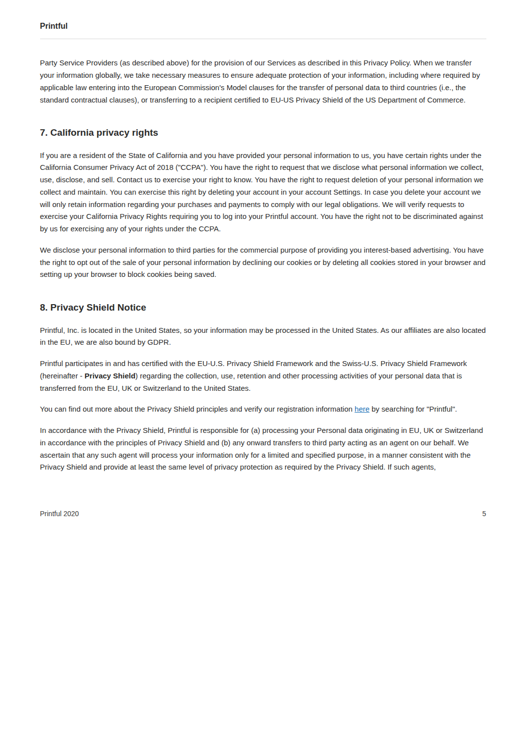Printful
Party Service Providers (as described above) for the provision of our Services as described in this Privacy Policy. When we transfer your information globally, we take necessary measures to ensure adequate protection of your information, including where required by applicable law entering into the European Commission's Model clauses for the transfer of personal data to third countries (i.e., the standard contractual clauses), or transferring to a recipient certified to EU-US Privacy Shield of the US Department of Commerce.
7. California privacy rights
If you are a resident of the State of California and you have provided your personal information to us, you have certain rights under the California Consumer Privacy Act of 2018 ("CCPA"). You have the right to request that we disclose what personal information we collect, use, disclose, and sell. Contact us to exercise your right to know. You have the right to request deletion of your personal information we collect and maintain. You can exercise this right by deleting your account in your account Settings. In case you delete your account we will only retain information regarding your purchases and payments to comply with our legal obligations. We will verify requests to exercise your California Privacy Rights requiring you to log into your Printful account. You have the right not to be discriminated against by us for exercising any of your rights under the CCPA.
We disclose your personal information to third parties for the commercial purpose of providing you interest-based advertising. You have the right to opt out of the sale of your personal information by declining our cookies or by deleting all cookies stored in your browser and setting up your browser to block cookies being saved.
8. Privacy Shield Notice
Printful, Inc. is located in the United States, so your information may be processed in the United States. As our affiliates are also located in the EU, we are also bound by GDPR.
Printful participates in and has certified with the EU-U.S. Privacy Shield Framework and the Swiss-U.S. Privacy Shield Framework (hereinafter - Privacy Shield) regarding the collection, use, retention and other processing activities of your personal data that is transferred from the EU, UK or Switzerland to the United States.
You can find out more about the Privacy Shield principles and verify our registration information here by searching for "Printful".
In accordance with the Privacy Shield, Printful is responsible for (a) processing your Personal data originating in EU, UK or Switzerland in accordance with the principles of Privacy Shield and (b) any onward transfers to third party acting as an agent on our behalf. We ascertain that any such agent will process your information only for a limited and specified purpose, in a manner consistent with the Privacy Shield and provide at least the same level of privacy protection as required by the Privacy Shield. If such agents,
Printful 2020 5